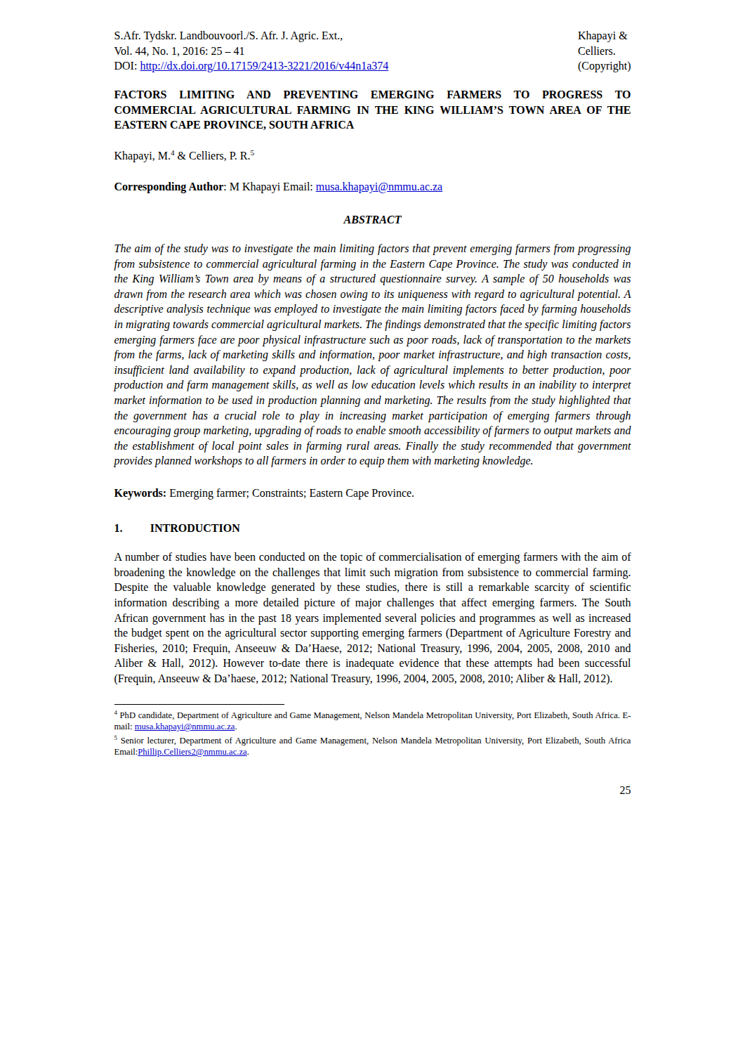S.Afr. Tydskr. Landbouvoorl./S. Afr. J. Agric. Ext.,
Vol. 44, No. 1, 2016: 25 – 41
DOI: http://dx.doi.org/10.17159/2413-3221/2016/v44n1a374
Khapayi &
Celliers.
(Copyright)
Factors limiting and preventing emerging farmers to progress to commercial agricultural farming in the King William’s Town area of the Eastern Cape Province, South Africa
Khapayi, M.4 & Celliers, P. R.5
Corresponding Author: M Khapayi Email: musa.khapayi@nmmu.ac.za
ABSTRACT
The aim of the study was to investigate the main limiting factors that prevent emerging farmers from progressing from subsistence to commercial agricultural farming in the Eastern Cape Province. The study was conducted in the King William’s Town area by means of a structured questionnaire survey. A sample of 50 households was drawn from the research area which was chosen owing to its uniqueness with regard to agricultural potential. A descriptive analysis technique was employed to investigate the main limiting factors faced by farming households in migrating towards commercial agricultural markets. The findings demonstrated that the specific limiting factors emerging farmers face are poor physical infrastructure such as poor roads, lack of transportation to the markets from the farms, lack of marketing skills and information, poor market infrastructure, and high transaction costs, insufficient land availability to expand production, lack of agricultural implements to better production, poor production and farm management skills, as well as low education levels which results in an inability to interpret market information to be used in production planning and marketing. The results from the study highlighted that the government has a crucial role to play in increasing market participation of emerging farmers through encouraging group marketing, upgrading of roads to enable smooth accessibility of farmers to output markets and the establishment of local point sales in farming rural areas. Finally the study recommended that government provides planned workshops to all farmers in order to equip them with marketing knowledge.
Keywords: Emerging farmer; Constraints; Eastern Cape Province.
1. INTRODUCTION
A number of studies have been conducted on the topic of commercialisation of emerging farmers with the aim of broadening the knowledge on the challenges that limit such migration from subsistence to commercial farming. Despite the valuable knowledge generated by these studies, there is still a remarkable scarcity of scientific information describing a more detailed picture of major challenges that affect emerging farmers. The South African government has in the past 18 years implemented several policies and programmes as well as increased the budget spent on the agricultural sector supporting emerging farmers (Department of Agriculture Forestry and Fisheries, 2010; Frequin, Anseeuw & Da’Haese, 2012; National Treasury, 1996, 2004, 2005, 2008, 2010 and Aliber & Hall, 2012). However to-date there is inadequate evidence that these attempts had been successful (Frequin, Anseeuw & Da’haese, 2012; National Treasury, 1996, 2004, 2005, 2008, 2010; Aliber & Hall, 2012).
4 PhD candidate, Department of Agriculture and Game Management, Nelson Mandela Metropolitan University, Port Elizabeth, South Africa. E-mail: musa.khapayi@nmmu.ac.za.
5 Senior lecturer, Department of Agriculture and Game Management, Nelson Mandela Metropolitan University, Port Elizabeth, South Africa Email:Phillip.Celliers2@nmmu.ac.za.
25